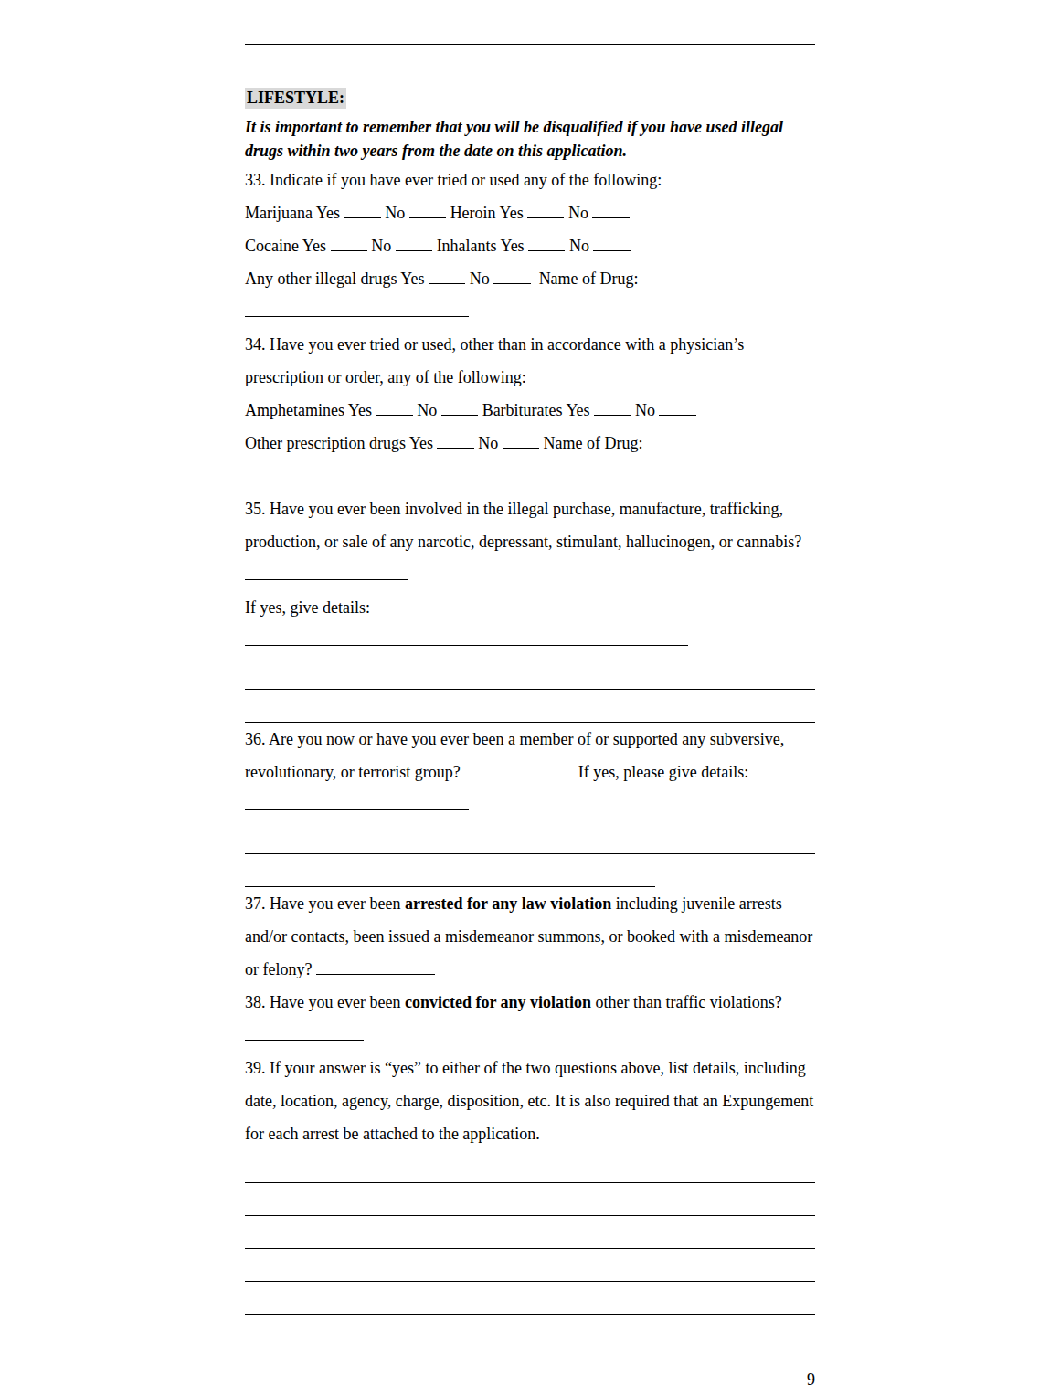LIFESTYLE:
It is important to remember that you will be disqualified if you have used illegal drugs within two years from the date on this application.
33. Indicate if you have ever tried or used any of the following:
Marijuana Yes No Heroin Yes No
Cocaine Yes No Inhalants Yes No
Any other illegal drugs Yes No Name of Drug:
34. Have you ever tried or used, other than in accordance with a physician’s prescription or order, any of the following:
Amphetamines Yes No Barbiturates Yes No
Other prescription drugs Yes No Name of Drug:
35. Have you ever been involved in the illegal purchase, manufacture, trafficking, production, or sale of any narcotic, depressant, stimulant, hallucinogen, or cannabis?
If yes, give details:
36. Are you now or have you ever been a member of or supported any subversive, revolutionary, or terrorist group? If yes, please give details:
37. Have you ever been arrested for any law violation including juvenile arrests and/or contacts, been issued a misdemeanor summons, or booked with a misdemeanor or felony?
38. Have you ever been convicted for any violation other than traffic violations?
39. If your answer is “yes” to either of the two questions above, list details, including date, location, agency, charge, disposition, etc. It is also required that an Expungement for each arrest be attached to the application.
9